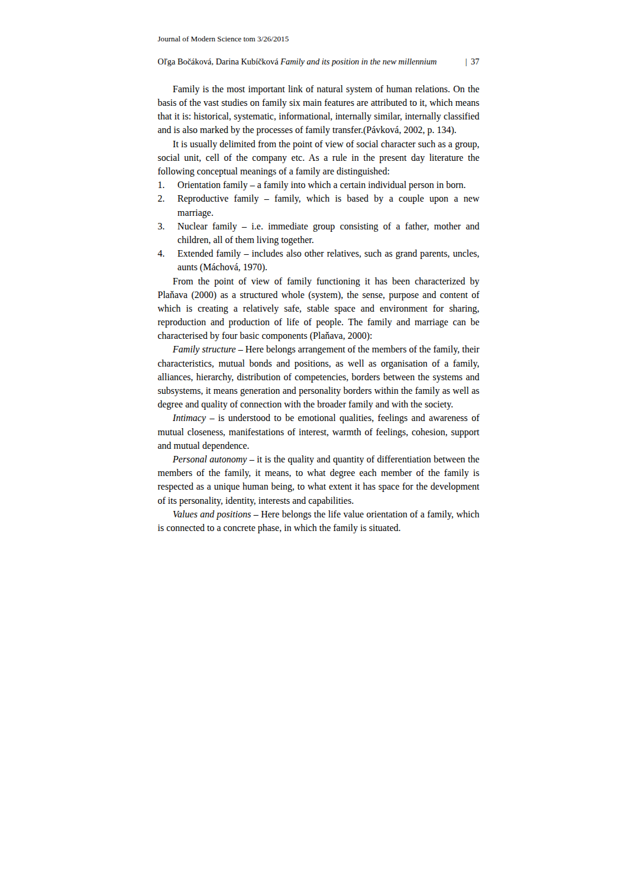Journal of Modern Science tom 3/26/2015
Oľga Bočáková, Darina Kubíčková Family and its position in the new millennium
|37
Family is the most important link of natural system of human relations. On the basis of the vast studies on family six main features are attributed to it, which means that it is: historical, systematic, informational, internally similar, internally classified and is also marked by the processes of family transfer.(Pávková, 2002, p. 134).
It is usually delimited from the point of view of social character such as a group, social unit, cell of the company etc. As a rule in the present day literature the following conceptual meanings of a family are distinguished:
Orientation family – a family into which a certain individual person in born.
Reproductive family – family, which is based by a couple upon a new marriage.
Nuclear family – i.e. immediate group consisting of a father, mother and children, all of them living together.
Extended family – includes also other relatives, such as grand parents, uncles, aunts (Máchová, 1970).
From the point of view of family functioning it has been characterized by Plaňava (2000) as a structured whole (system), the sense, purpose and content of which is creating a relatively safe, stable space and environment for sharing, reproduction and production of life of people. The family and marriage can be characterised by four basic components (Plaňava, 2000):
Family structure – Here belongs arrangement of the members of the family, their characteristics, mutual bonds and positions, as well as organisation of a family, alliances, hierarchy, distribution of competencies, borders between the systems and subsystems, it means generation and personality borders within the family as well as degree and quality of connection with the broader family and with the society.
Intimacy – is understood to be emotional qualities, feelings and awareness of mutual closeness, manifestations of interest, warmth of feelings, cohesion, support and mutual dependence.
Personal autonomy – it is the quality and quantity of differentiation between the members of the family, it means, to what degree each member of the family is respected as a unique human being, to what extent it has space for the development of its personality, identity, interests and capabilities.
Values and positions – Here belongs the life value orientation of a family, which is connected to a concrete phase, in which the family is situated.